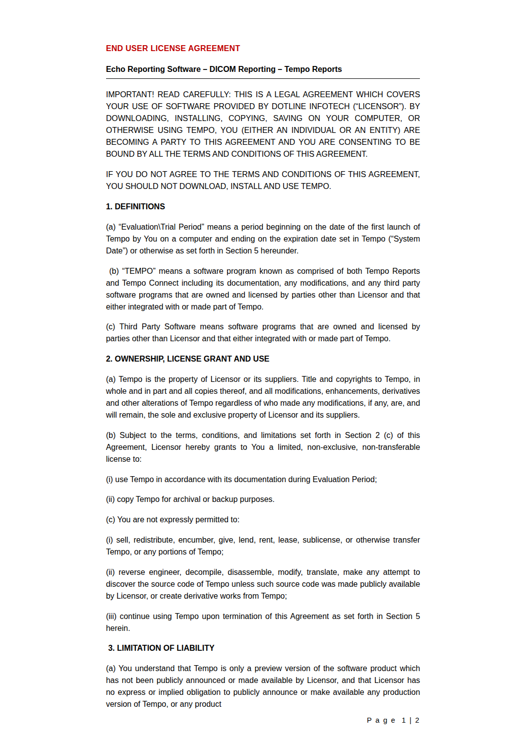End User License Agreement
Echo Reporting Software – DICOM Reporting – Tempo Reports
Important! Read carefully: This is a legal agreement which covers your use of software provided by Dotline Infotech (“Licensor”). By downloading, installing, copying, saving on your computer, or otherwise using Tempo, you (either an individual or an entity) are becoming a party to this agreement and you are consenting to be bound by all the terms and conditions of this agreement.
If you do not agree to the terms and conditions of this agreement, you should not download, install and use Tempo.
1. DEFINITIONS
(a) “Evaluation\Trial Period” means a period beginning on the date of the first launch of Tempo by You on a computer and ending on the expiration date set in Tempo (“System Date”) or otherwise as set forth in Section 5 hereunder.
(b) “TEMPO” means a software program known as comprised of both Tempo Reports and Tempo Connect including its documentation, any modifications, and any third party software programs that are owned and licensed by parties other than Licensor and that either integrated with or made part of Tempo.
(c) Third Party Software means software programs that are owned and licensed by parties other than Licensor and that either integrated with or made part of Tempo.
2. OWNERSHIP, LICENSE GRANT AND USE
(a) Tempo is the property of Licensor or its suppliers. Title and copyrights to Tempo, in whole and in part and all copies thereof, and all modifications, enhancements, derivatives and other alterations of Tempo regardless of who made any modifications, if any, are, and will remain, the sole and exclusive property of Licensor and its suppliers.
(b) Subject to the terms, conditions, and limitations set forth in Section 2 (c) of this Agreement, Licensor hereby grants to You a limited, non-exclusive, non-transferable license to:
(i) use Tempo in accordance with its documentation during Evaluation Period;
(ii) copy Tempo for archival or backup purposes.
(c) You are not expressly permitted to:
(i) sell, redistribute, encumber, give, lend, rent, lease, sublicense, or otherwise transfer Tempo, or any portions of Tempo;
(ii) reverse engineer, decompile, disassemble, modify, translate, make any attempt to discover the source code of Tempo unless such source code was made publicly available by Licensor, or create derivative works from Tempo;
(iii) continue using Tempo upon termination of this Agreement as set forth in Section 5 herein.
3. LIMITATION OF LIABILITY
(a) You understand that Tempo is only a preview version of the software product which has not been publicly announced or made available by Licensor, and that Licensor has no express or implied obligation to publicly announce or make available any production version of Tempo, or any product
P a g e 1 | 2